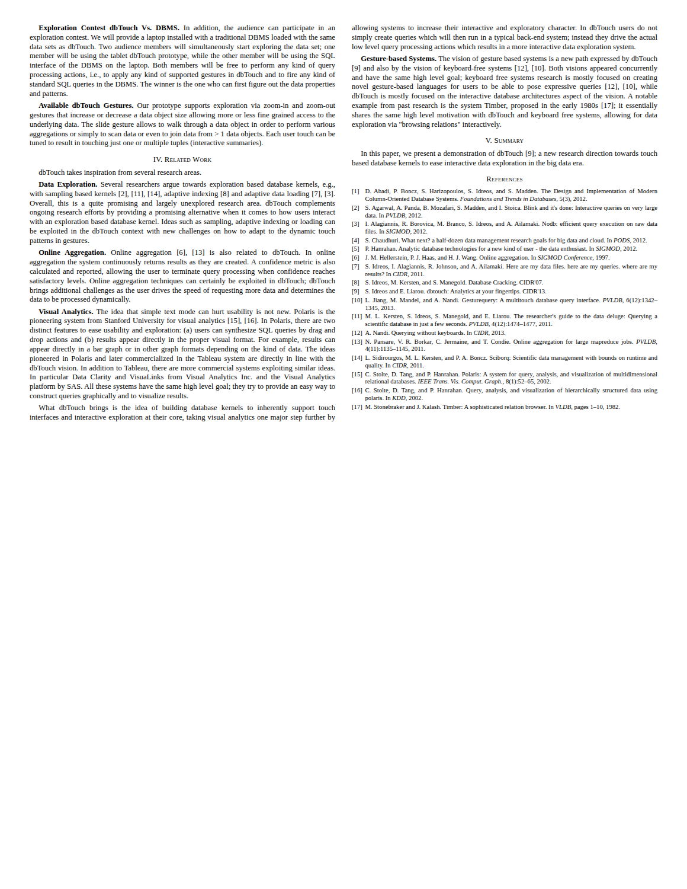Exploration Contest dbTouch Vs. DBMS. In addition, the audience can participate in an exploration contest. We will provide a laptop installed with a traditional DBMS loaded with the same data sets as dbTouch. Two audience members will simultaneously start exploring the data set; one member will be using the tablet dbTouch prototype, while the other member will be using the SQL interface of the DBMS on the laptop. Both members will be free to perform any kind of query processing actions, i.e., to apply any kind of supported gestures in dbTouch and to fire any kind of standard SQL queries in the DBMS. The winner is the one who can first figure out the data properties and patterns.
Available dbTouch Gestures. Our prototype supports exploration via zoom-in and zoom-out gestures that increase or decrease a data object size allowing more or less fine grained access to the underlying data. The slide gesture allows to walk through a data object in order to perform various aggregations or simply to scan data or even to join data from > 1 data objects. Each user touch can be tuned to result in touching just one or multiple tuples (interactive summaries).
IV. Related Work
dbTouch takes inspiration from several research areas.
Data Exploration. Several researchers argue towards exploration based database kernels, e.g., with sampling based kernels [2], [11], [14], adaptive indexing [8] and adaptive data loading [7], [3]. Overall, this is a quite promising and largely unexplored research area. dbTouch complements ongoing research efforts by providing a promising alternative when it comes to how users interact with an exploration based database kernel. Ideas such as sampling, adaptive indexing or loading can be exploited in the dbTouch context with new challenges on how to adapt to the dynamic touch patterns in gestures.
Online Aggregation. Online aggregation [6], [13] is also related to dbTouch. In online aggregation the system continuously returns results as they are created. A confidence metric is also calculated and reported, allowing the user to terminate query processing when confidence reaches satisfactory levels. Online aggregation techniques can certainly be exploited in dbTouch; dbTouch brings additional challenges as the user drives the speed of requesting more data and determines the data to be processed dynamically.
Visual Analytics. The idea that simple text mode can hurt usability is not new. Polaris is the pioneering system from Stanford University for visual analytics [15], [16]. In Polaris, there are two distinct features to ease usability and exploration: (a) users can synthesize SQL queries by drag and drop actions and (b) results appear directly in the proper visual format. For example, results can appear directly in a bar graph or in other graph formats depending on the kind of data. The ideas pioneered in Polaris and later commercialized in the Tableau system are directly in line with the dbTouch vision. In addition to Tableau, there are more commercial systems exploiting similar ideas. In particular Data Clarity and VisuaLinks from Visual Analytics Inc. and the Visual Analytics platform by SAS. All these systems have the same high level goal; they try to provide an easy way to construct queries graphically and to visualize results.
What dbTouch brings is the idea of building database kernels to inherently support touch interfaces and interactive exploration at their core, taking visual analytics one major step further by allowing systems to increase their interactive and exploratory character. In dbTouch users do not simply create queries which will then run in a typical back-end system; instead they drive the actual low level query processing actions which results in a more interactive data exploration system.
Gesture-based Systems. The vision of gesture based systems is a new path expressed by dbTouch [9] and also by the vision of keyboard-free systems [12], [10]. Both visions appeared concurrently and have the same high level goal; keyboard free systems research is mostly focused on creating novel gesture-based languages for users to be able to pose expressive queries [12], [10], while dbTouch is mostly focused on the interactive database architectures aspect of the vision. A notable example from past research is the system Timber, proposed in the early 1980s [17]; it essentially shares the same high level motivation with dbTouch and keyboard free systems, allowing for data exploration via "browsing relations" interactively.
V. Summary
In this paper, we present a demonstration of dbTouch [9]; a new research direction towards touch based database kernels to ease interactive data exploration in the big data era.
References
[1] D. Abadi, P. Boncz, S. Harizopoulos, S. Idreos, and S. Madden. The Design and Implementation of Modern Column-Oriented Database Systems. Foundations and Trends in Databases, 5(3), 2012.
[2] S. Agarwal, A. Panda, B. Mozafari, S. Madden, and I. Stoica. Blink and it's done: Interactive queries on very large data. In PVLDB, 2012.
[3] I. Alagiannis, R. Borovica, M. Branco, S. Idreos, and A. Ailamaki. Nodb: efficient query execution on raw data files. In SIGMOD, 2012.
[4] S. Chaudhuri. What next? a half-dozen data management research goals for big data and cloud. In PODS, 2012.
[5] P. Hanrahan. Analytic database technologies for a new kind of user - the data enthusiast. In SIGMOD, 2012.
[6] J. M. Hellerstein, P. J. Haas, and H. J. Wang. Online aggregation. In SIGMOD Conference, 1997.
[7] S. Idreos, I. Alagiannis, R. Johnson, and A. Ailamaki. Here are my data files. here are my queries. where are my results? In CIDR, 2011.
[8] S. Idreos, M. Kersten, and S. Manegold. Database Cracking. CIDR'07.
[9] S. Idreos and E. Liarou. dbtouch: Analytics at your fingertips. CIDR'13.
[10] L. Jiang, M. Mandel, and A. Nandi. Gesturequery: A multitouch database query interface. PVLDB, 6(12):1342–1345, 2013.
[11] M. L. Kersten, S. Idreos, S. Manegold, and E. Liarou. The researcher's guide to the data deluge: Querying a scientific database in just a few seconds. PVLDB, 4(12):1474–1477, 2011.
[12] A. Nandi. Querying without keyboards. In CIDR, 2013.
[13] N. Pansare, V. R. Borkar, C. Jermaine, and T. Condie. Online aggregation for large mapreduce jobs. PVLDB, 4(11):1135–1145, 2011.
[14] L. Sidirourgos, M. L. Kersten, and P. A. Boncz. Sciborq: Scientific data management with bounds on runtime and quality. In CIDR, 2011.
[15] C. Stolte, D. Tang, and P. Hanrahan. Polaris: A system for query, analysis, and visualization of multidimensional relational databases. IEEE Trans. Vis. Comput. Graph., 8(1):52–65, 2002.
[16] C. Stolte, D. Tang, and P. Hanrahan. Query, analysis, and visualization of hierarchically structured data using polaris. In KDD, 2002.
[17] M. Stonebraker and J. Kalash. Timber: A sophisticated relation browser. In VLDB, pages 1–10, 1982.